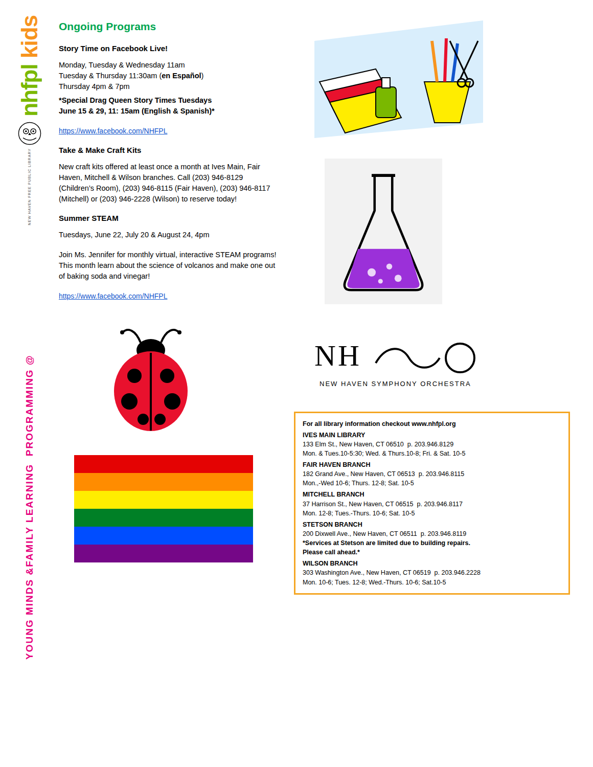nhfpl kids NEW HAVEN FREE PUBLIC LIBRARY
YOUNG MINDS &FAMILY LEARNING PROGRAMMING @
Ongoing Programs
Story Time on Facebook Live!
Monday, Tuesday & Wednesday 11am
Tuesday & Thursday 11:30am (en Español)
Thursday 4pm & 7pm
*Special Drag Queen Story Times Tuesdays
June 15 & 29, 11: 15am (English & Spanish)*
https://www.facebook.com/NHFPL
Take & Make Craft Kits
New craft kits offered at least once a month at Ives Main, Fair Haven, Mitchell & Wilson branches. Call (203) 946-8129 (Children’s Room), (203) 946-8115 (Fair Haven), (203) 946-8117 (Mitchell) or (203) 946-2228 (Wilson) to reserve today!
Summer STEAM
Tuesdays, June 22, July 20 & August 24, 4pm
Join Ms. Jennifer for monthly virtual, interactive STEAM programs! This month learn about the science of volcanos and make one out of baking soda and vinegar!
https://www.facebook.com/NHFPL
NH NEW HAVEN SYMPHONY ORCHESTRA
For all library information checkout www.nhfpl.org
IVES MAIN LIBRARY
133 Elm St., New Haven, CT 06510 p. 203.946.8129
Mon. & Tues.10-5:30; Wed. & Thurs.10-8; Fri. & Sat. 10-5
FAIR HAVEN BRANCH
182 Grand Ave., New Haven, CT 06513 p. 203.946.8115
Mon.,-Wed 10-6; Thurs. 12-8; Sat. 10-5
MITCHELL BRANCH
37 Harrison St., New Haven, CT 06515 p. 203.946.8117
Mon. 12-8; Tues.-Thurs. 10-6; Sat. 10-5
STETSON BRANCH
200 Dixwell Ave., New Haven, CT 06511 p. 203.946.8119
*Services at Stetson are limited due to building repairs.
Please call ahead.*
WILSON BRANCH
303 Washington Ave., New Haven, CT 06519 p. 203.946.2228
Mon. 10-6; Tues. 12-8; Wed.-Thurs. 10-6; Sat.10-5